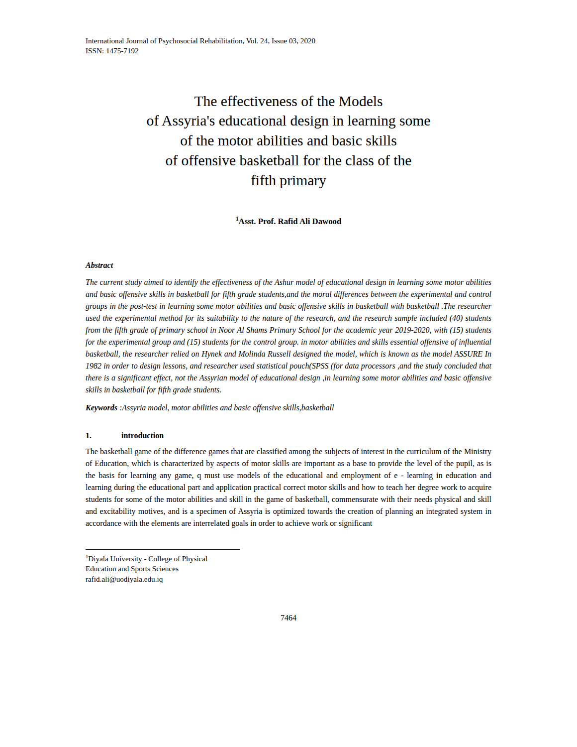International Journal of Psychosocial Rehabilitation, Vol. 24, Issue 03, 2020
ISSN: 1475-7192
The effectiveness of the Models
of Assyria's educational design in learning some
of the motor abilities and basic skills
of offensive basketball for the class of the
fifth primary
1Asst. Prof. Rafid Ali Dawood
Abstract
The current study aimed to identify the effectiveness of the Ashur model of educational design in learning some motor abilities and basic offensive skills in basketball for fifth grade students,and the moral differences between the experimental and control groups in the post-test in learning some motor abilities and basic offensive skills in basketball with basketball .The researcher used the experimental method for its suitability to the nature of the research, and the research sample included (40) students from the fifth grade of primary school in Noor Al Shams Primary School for the academic year 2019-2020, with (15) students for the experimental group and (15) students for the control group. in motor abilities and skills essential offensive of influential basketball, the researcher relied on Hynek and Molinda Russell designed the model, which is known as the model ASSURE In 1982 in order to design lessons, and researcher used statistical pouch(SPSS (for data processors ,and the study concluded that there is a significant effect, not the Assyrian model of educational design ,in learning some motor abilities and basic offensive skills in basketball for fifth grade students.
Keywords :Assyria model, motor abilities and basic offensive skills,basketball
1. introduction
The basketball game of the difference games that are classified among the subjects of interest in the curriculum of the Ministry of Education, which is characterized by aspects of motor skills are important as a base to provide the level of the pupil, as is the basis for learning any game, q must use models of the educational and employment of e - learning in education and learning during the educational part and application practical correct motor skills and how to teach her degree work to acquire students for some of the motor abilities and skill in the game of basketball, commensurate with their needs physical and skill and excitability motives, and is a specimen of Assyria is optimized towards the creation of planning an integrated system in accordance with the elements are interrelated goals in order to achieve work or significant
1Diyala University - College of Physical Education and Sports Sciences
rafid.ali@uodiyala.edu.iq
7464